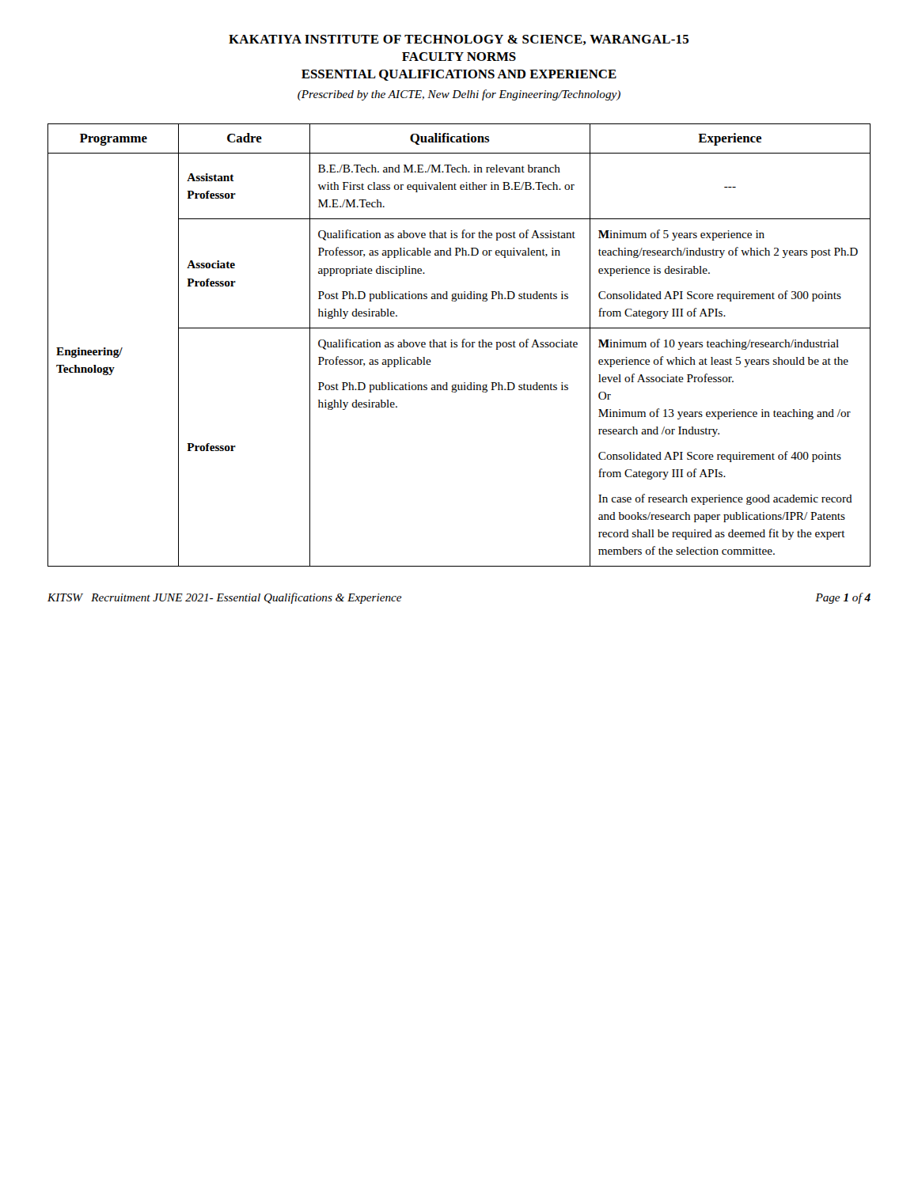KAKATIYA INSTITUTE OF TECHNOLOGY & SCIENCE, WARANGAL-15
FACULTY NORMS
ESSENTIAL QUALIFICATIONS AND EXPERIENCE
(Prescribed by the AICTE, New Delhi for Engineering/Technology)
| Programme | Cadre | Qualifications | Experience |
| --- | --- | --- | --- |
| Engineering/ Technology | Assistant Professor | B.E./B.Tech. and M.E./M.Tech. in relevant branch with First class or equivalent either in B.E/B.Tech. or M.E./M.Tech. | --- |
| Associate Professor | Qualification as above that is for the post of Assistant Professor, as applicable and Ph.D or equivalent, in appropriate discipline. Post Ph.D publications and guiding Ph.D students is highly desirable. | M inimum of 5 years experience in teaching/research/industry of which 2 years post Ph.D experience is desirable. Consolidated API Score requirement of 300 points from Category III of APIs. |
| Professor | Qualification as above that is for the post of Associate Professor, as applicable Post Ph.D publications and guiding Ph.D students is highly desirable. | M inimum of 10 years teaching/research/industrial experience of which at least 5 years should be at the level of Associate Professor. Or Minimum of 13 years experience in teaching and /or research and /or Industry. Consolidated API Score requirement of 400 points from Category III of APIs. In case of research experience good academic record and books/research paper publications/IPR/ Patents record shall be required as deemed fit by the expert members of the selection committee. |
KITSW Recruitment JUNE 2021- Essential Qualifications & Experience
Page 1 of 4